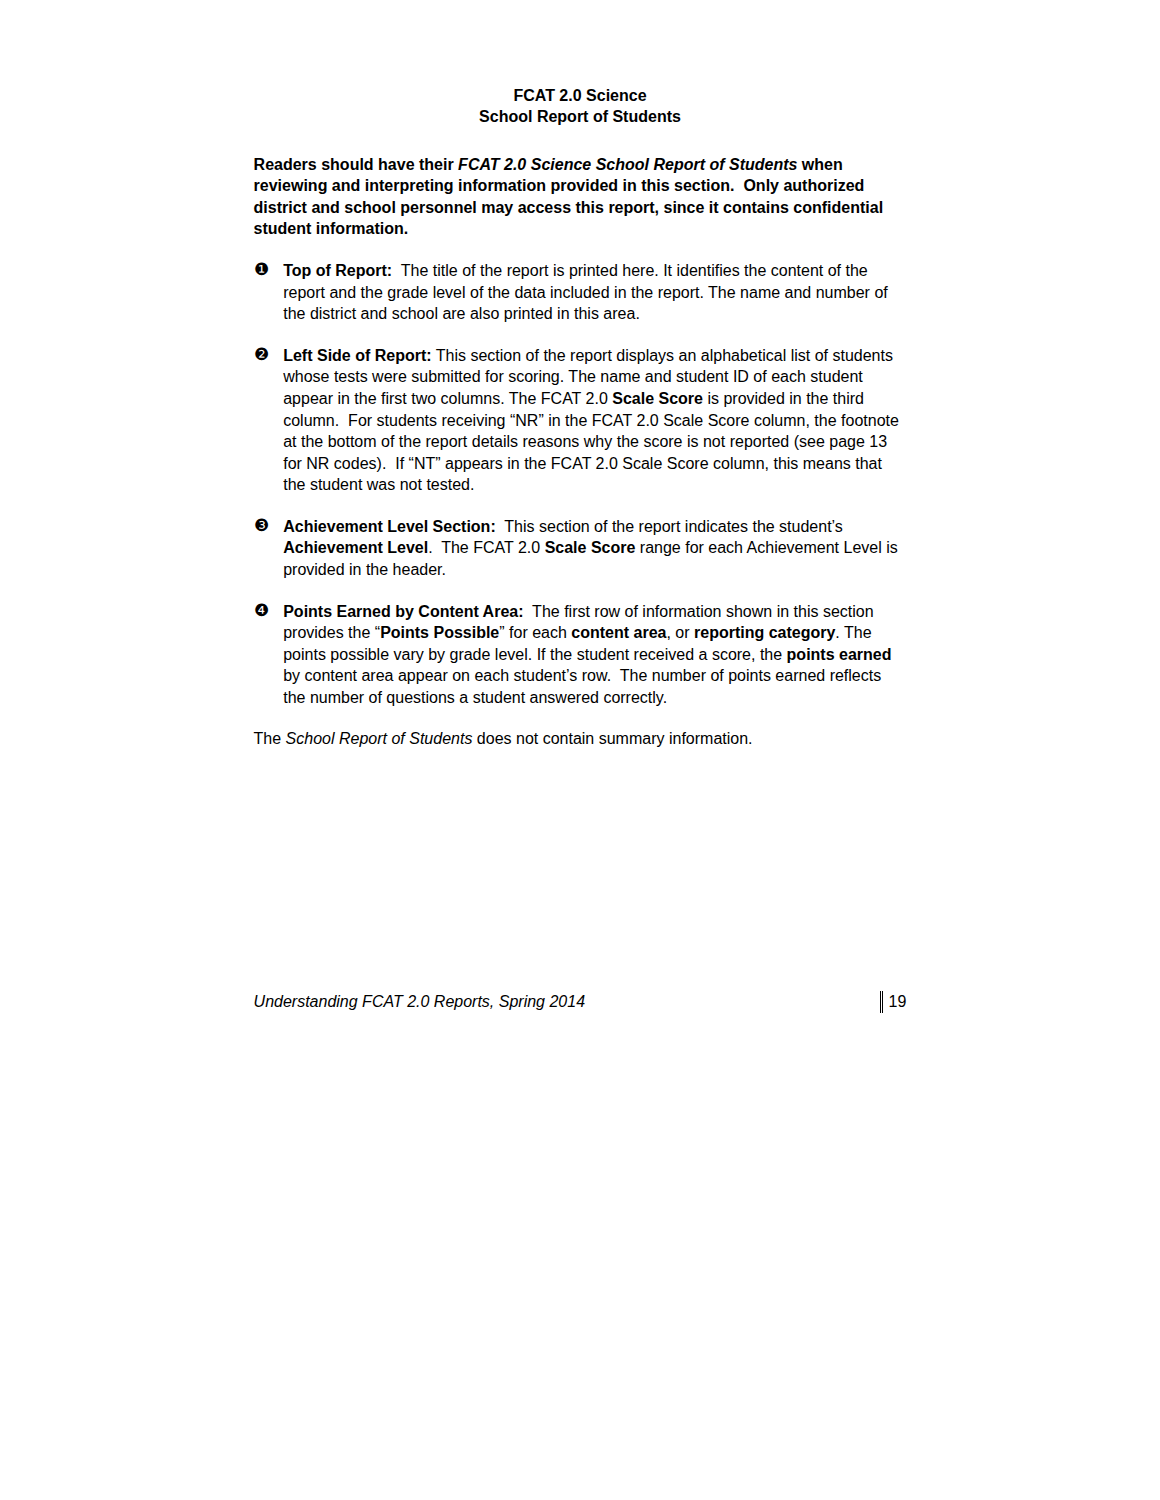FCAT 2.0 Science
School Report of Students
Readers should have their FCAT 2.0 Science School Report of Students when reviewing and interpreting information provided in this section. Only authorized district and school personnel may access this report, since it contains confidential student information.
❶ Top of Report: The title of the report is printed here. It identifies the content of the report and the grade level of the data included in the report. The name and number of the district and school are also printed in this area.
❷ Left Side of Report: This section of the report displays an alphabetical list of students whose tests were submitted for scoring. The name and student ID of each student appear in the first two columns. The FCAT 2.0 Scale Score is provided in the third column. For students receiving “NR” in the FCAT 2.0 Scale Score column, the footnote at the bottom of the report details reasons why the score is not reported (see page 13 for NR codes). If “NT” appears in the FCAT 2.0 Scale Score column, this means that the student was not tested.
❸ Achievement Level Section: This section of the report indicates the student’s Achievement Level. The FCAT 2.0 Scale Score range for each Achievement Level is provided in the header.
❹ Points Earned by Content Area: The first row of information shown in this section provides the “Points Possible” for each content area, or reporting category. The points possible vary by grade level. If the student received a score, the points earned by content area appear on each student’s row. The number of points earned reflects the number of questions a student answered correctly.
The School Report of Students does not contain summary information.
Understanding FCAT 2.0 Reports, Spring 2014
19